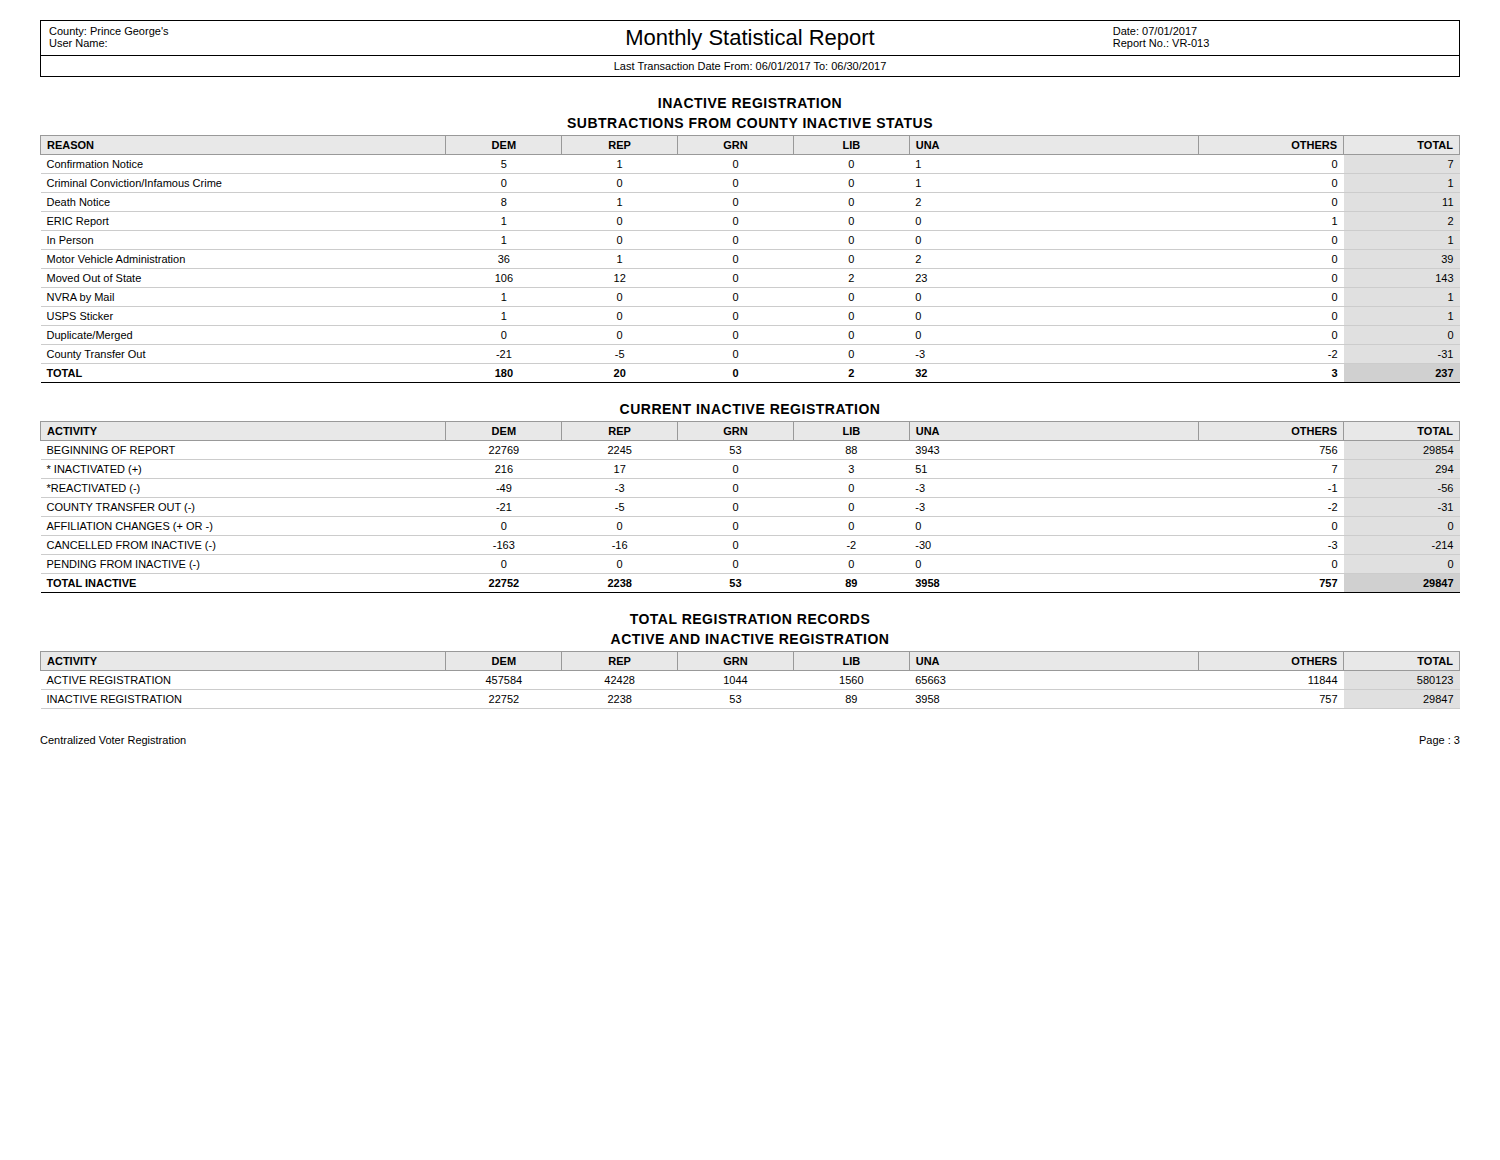| County: Prince George's User Name: | Monthly Statistical Report | Date: 07/01/2017 Report No.: VR-013 |
Last Transaction Date From: 06/01/2017 To: 06/30/2017
INACTIVE REGISTRATION
SUBTRACTIONS FROM COUNTY INACTIVE STATUS
| REASON | DEM | REP | GRN | LIB | UNA | OTHERS | TOTAL |
| --- | --- | --- | --- | --- | --- | --- | --- |
| Confirmation Notice | 5 | 1 | 0 | 0 | 1 | 0 | 7 |
| Criminal Conviction/Infamous Crime | 0 | 0 | 0 | 0 | 1 | 0 | 1 |
| Death Notice | 8 | 1 | 0 | 0 | 2 | 0 | 11 |
| ERIC Report | 1 | 0 | 0 | 0 | 0 | 1 | 2 |
| In Person | 1 | 0 | 0 | 0 | 0 | 0 | 1 |
| Motor Vehicle Administration | 36 | 1 | 0 | 0 | 2 | 0 | 39 |
| Moved Out of State | 106 | 12 | 0 | 2 | 23 | 0 | 143 |
| NVRA by Mail | 1 | 0 | 0 | 0 | 0 | 0 | 1 |
| USPS Sticker | 1 | 0 | 0 | 0 | 0 | 0 | 1 |
| Duplicate/Merged | 0 | 0 | 0 | 0 | 0 | 0 | 0 |
| County Transfer Out | -21 | -5 | 0 | 0 | -3 | -2 | -31 |
| TOTAL | 180 | 20 | 0 | 2 | 32 | 3 | 237 |
CURRENT INACTIVE REGISTRATION
| ACTIVITY | DEM | REP | GRN | LIB | UNA | OTHERS | TOTAL |
| --- | --- | --- | --- | --- | --- | --- | --- |
| BEGINNING OF REPORT | 22769 | 2245 | 53 | 88 | 3943 | 756 | 29854 |
| * INACTIVATED (+) | 216 | 17 | 0 | 3 | 51 | 7 | 294 |
| *REACTIVATED (-) | -49 | -3 | 0 | 0 | -3 | -1 | -56 |
| COUNTY TRANSFER OUT (-) | -21 | -5 | 0 | 0 | -3 | -2 | -31 |
| AFFILIATION CHANGES (+ OR -) | 0 | 0 | 0 | 0 | 0 | 0 | 0 |
| CANCELLED FROM INACTIVE (-) | -163 | -16 | 0 | -2 | -30 | -3 | -214 |
| PENDING FROM INACTIVE (-) | 0 | 0 | 0 | 0 | 0 | 0 | 0 |
| TOTAL INACTIVE | 22752 | 2238 | 53 | 89 | 3958 | 757 | 29847 |
TOTAL REGISTRATION RECORDS
ACTIVE AND INACTIVE REGISTRATION
| ACTIVITY | DEM | REP | GRN | LIB | UNA | OTHERS | TOTAL |
| --- | --- | --- | --- | --- | --- | --- | --- |
| ACTIVE REGISTRATION | 457584 | 42428 | 1044 | 1560 | 65663 | 11844 | 580123 |
| INACTIVE REGISTRATION | 22752 | 2238 | 53 | 89 | 3958 | 757 | 29847 |
Centralized Voter Registration Page : 3